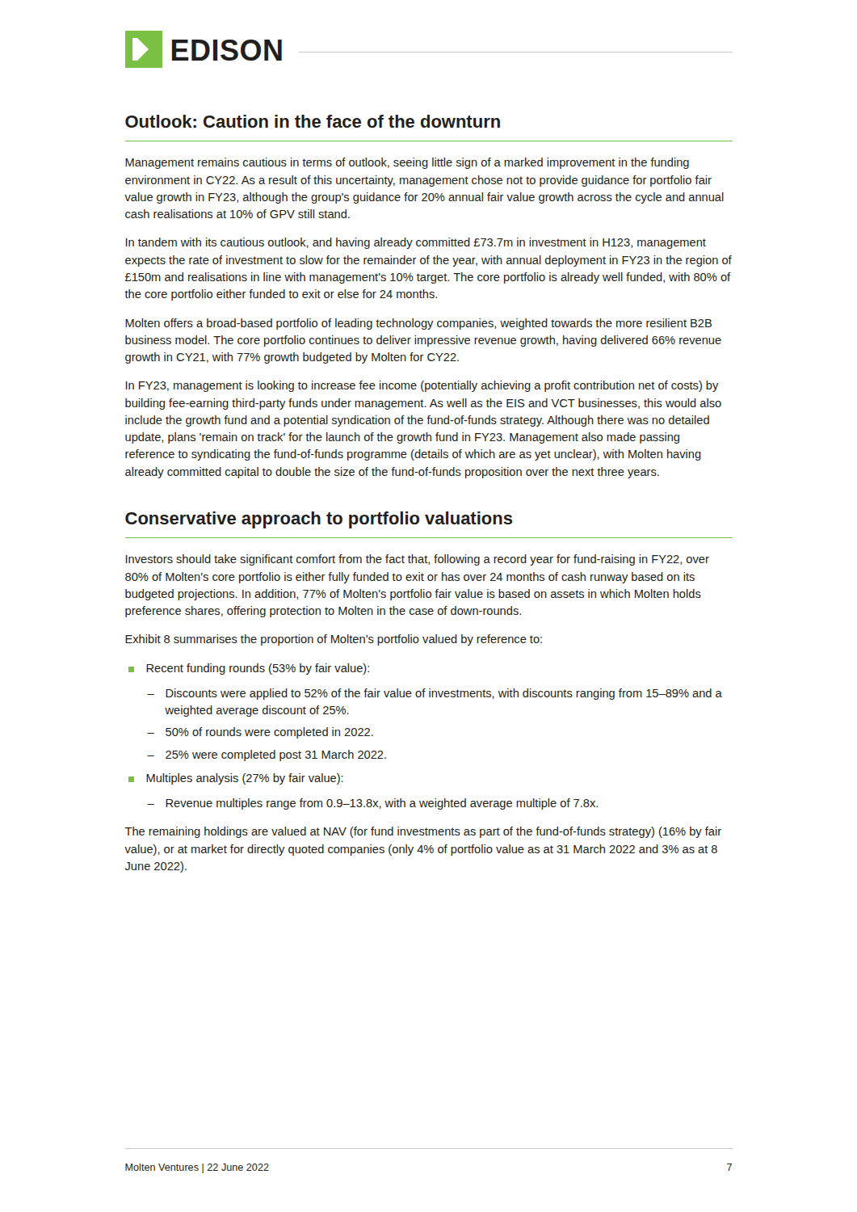EDISON
Outlook: Caution in the face of the downturn
Management remains cautious in terms of outlook, seeing little sign of a marked improvement in the funding environment in CY22. As a result of this uncertainty, management chose not to provide guidance for portfolio fair value growth in FY23, although the group's guidance for 20% annual fair value growth across the cycle and annual cash realisations at 10% of GPV still stand.
In tandem with its cautious outlook, and having already committed £73.7m in investment in H123, management expects the rate of investment to slow for the remainder of the year, with annual deployment in FY23 in the region of £150m and realisations in line with management's 10% target. The core portfolio is already well funded, with 80% of the core portfolio either funded to exit or else for 24 months.
Molten offers a broad-based portfolio of leading technology companies, weighted towards the more resilient B2B business model. The core portfolio continues to deliver impressive revenue growth, having delivered 66% revenue growth in CY21, with 77% growth budgeted by Molten for CY22.
In FY23, management is looking to increase fee income (potentially achieving a profit contribution net of costs) by building fee-earning third-party funds under management. As well as the EIS and VCT businesses, this would also include the growth fund and a potential syndication of the fund-of-funds strategy. Although there was no detailed update, plans 'remain on track' for the launch of the growth fund in FY23. Management also made passing reference to syndicating the fund-of-funds programme (details of which are as yet unclear), with Molten having already committed capital to double the size of the fund-of-funds proposition over the next three years.
Conservative approach to portfolio valuations
Investors should take significant comfort from the fact that, following a record year for fund-raising in FY22, over 80% of Molten's core portfolio is either fully funded to exit or has over 24 months of cash runway based on its budgeted projections. In addition, 77% of Molten's portfolio fair value is based on assets in which Molten holds preference shares, offering protection to Molten in the case of down-rounds.
Exhibit 8 summarises the proportion of Molten's portfolio valued by reference to:
Recent funding rounds (53% by fair value):
Discounts were applied to 52% of the fair value of investments, with discounts ranging from 15–89% and a weighted average discount of 25%.
50% of rounds were completed in 2022.
25% were completed post 31 March 2022.
Multiples analysis (27% by fair value):
Revenue multiples range from 0.9–13.8x, with a weighted average multiple of 7.8x.
The remaining holdings are valued at NAV (for fund investments as part of the fund-of-funds strategy) (16% by fair value), or at market for directly quoted companies (only 4% of portfolio value as at 31 March 2022 and 3% as at 8 June 2022).
Molten Ventures | 22 June 2022 7